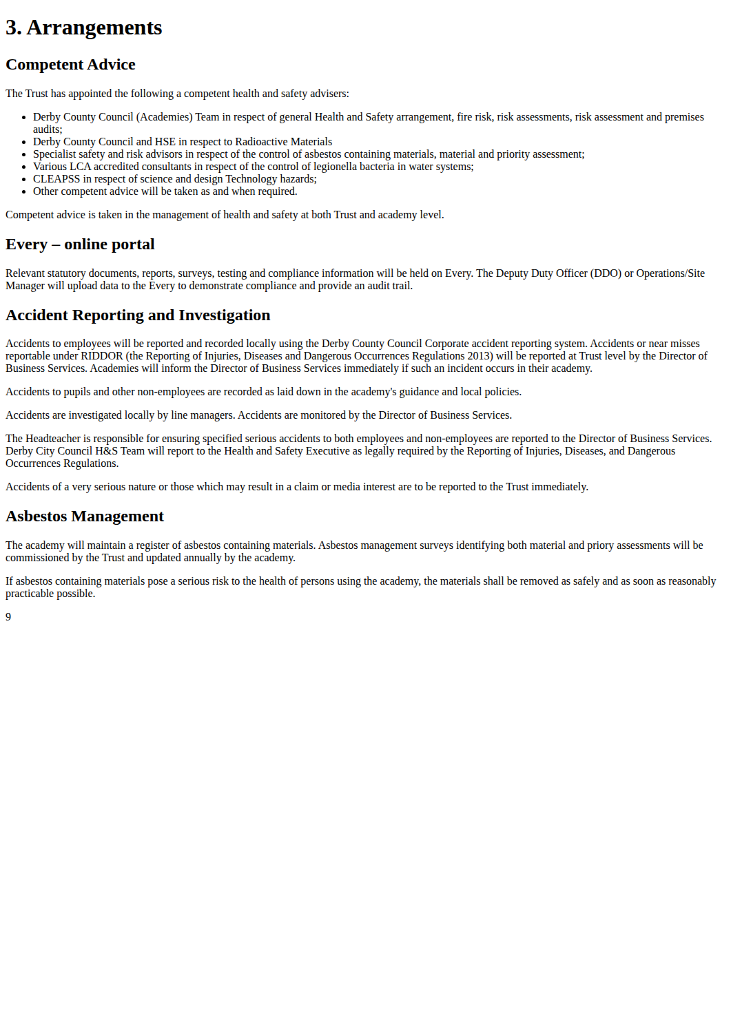3. Arrangements
Competent Advice
The Trust has appointed the following a competent health and safety advisers:
Derby County Council (Academies) Team in respect of general Health and Safety arrangement, fire risk, risk assessments, risk assessment and premises audits;
Derby County Council and HSE in respect to Radioactive Materials
Specialist safety and risk advisors in respect of the control of asbestos containing materials, material and priority assessment;
Various LCA accredited consultants in respect of the control of legionella bacteria in water systems;
CLEAPSS in respect of science and design Technology hazards;
Other competent advice will be taken as and when required.
Competent advice is taken in the management of health and safety at both Trust and academy level.
Every – online portal
Relevant statutory documents, reports, surveys, testing and compliance information will be held on Every. The Deputy Duty Officer (DDO) or Operations/Site Manager will upload data to the Every to demonstrate compliance and provide an audit trail.
Accident Reporting and Investigation
Accidents to employees will be reported and recorded locally using the Derby County Council Corporate accident reporting system. Accidents or near misses reportable under RIDDOR (the Reporting of Injuries, Diseases and Dangerous Occurrences Regulations 2013) will be reported at Trust level by the Director of Business Services. Academies will inform the Director of Business Services immediately if such an incident occurs in their academy.
Accidents to pupils and other non-employees are recorded as laid down in the academy's guidance and local policies.
Accidents are investigated locally by line managers. Accidents are monitored by the Director of Business Services.
The Headteacher is responsible for ensuring specified serious accidents to both employees and non-employees are reported to the Director of Business Services. Derby City Council H&S Team will report to the Health and Safety Executive as legally required by the Reporting of Injuries, Diseases, and Dangerous Occurrences Regulations.
Accidents of a very serious nature or those which may result in a claim or media interest are to be reported to the Trust immediately.
Asbestos Management
The academy will maintain a register of asbestos containing materials. Asbestos management surveys identifying both material and priory assessments will be commissioned by the Trust and updated annually by the academy.
If asbestos containing materials pose a serious risk to the health of persons using the academy, the materials shall be removed as safely and as soon as reasonably practicable possible.
9